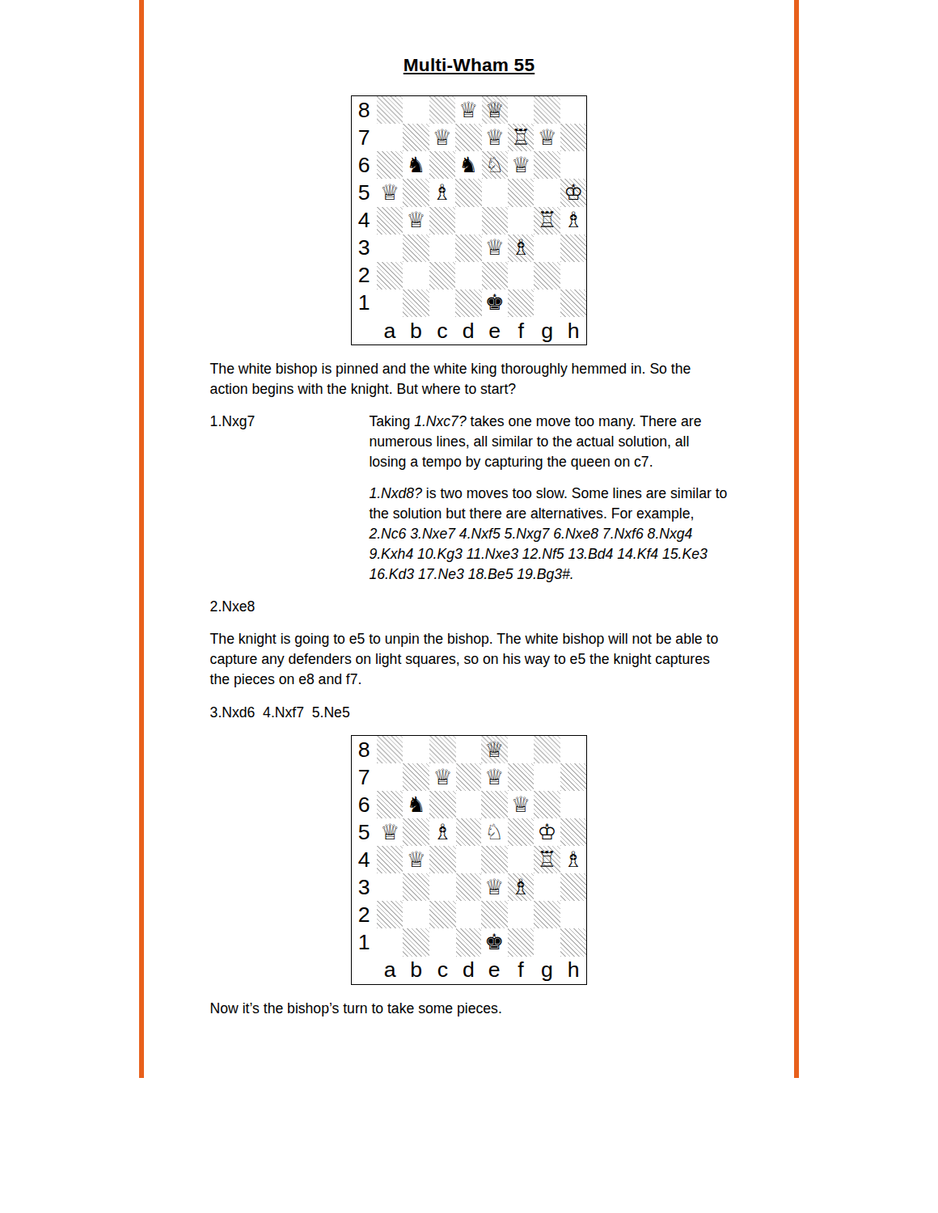Multi-Wham 55
| 8 | | | | ♕ | ♕ | | | |
| 7 | | | ♕ | | ♕ | ♖ | ♕ | |
| 6 | | ♞ | | ♞ | ♘ | ♕ | | |
| 5 | ♕ | | ♗ | | | | | ♔ |
| 4 | | ♕ | | | | | ♖ | ♗ |
| 3 | | | | | ♕ | ♗ | | |
| 2 | | | | | | | | |
| 1 | | | | | ♚ | | | |
| | a | b | c | d | e | f | g | h |
The white bishop is pinned and the white king thoroughly hemmed in. So the action begins with the knight. But where to start?
1.Nxg7
Taking 1.Nxc7? takes one move too many. There are numerous lines, all similar to the actual solution, all losing a tempo by capturing the queen on c7.
1.Nxd8? is two moves too slow. Some lines are similar to the solution but there are alternatives. For example, 2.Nc6 3.Nxe7 4.Nxf5 5.Nxg7 6.Nxe8 7.Nxf6 8.Nxg4 9.Kxh4 10.Kg3 11.Nxe3 12.Nf5 13.Bd4 14.Kf4 15.Ke3 16.Kd3 17.Ne3 18.Be5 19.Bg3#.
2.Nxe8
The knight is going to e5 to unpin the bishop. The white bishop will not be able to capture any defenders on light squares, so on his way to e5 the knight captures the pieces on e8 and f7.
3.Nxd6 4.Nxf7 5.Ne5
| 8 | | | | | ♕ | | | |
| 7 | | | ♕ | | ♕ | | | |
| 6 | | ♞ | | | | ♕ | | |
| 5 | ♕ | | ♗ | | ♘ | | ♔ | |
| 4 | | ♕ | | | | | ♖ | ♗ |
| 3 | | | | | ♕ | ♗ | | |
| 2 | | | | | | | | |
| 1 | | | | | ♚ | | | |
| | a | b | c | d | e | f | g | h |
Now it’s the bishop’s turn to take some pieces.